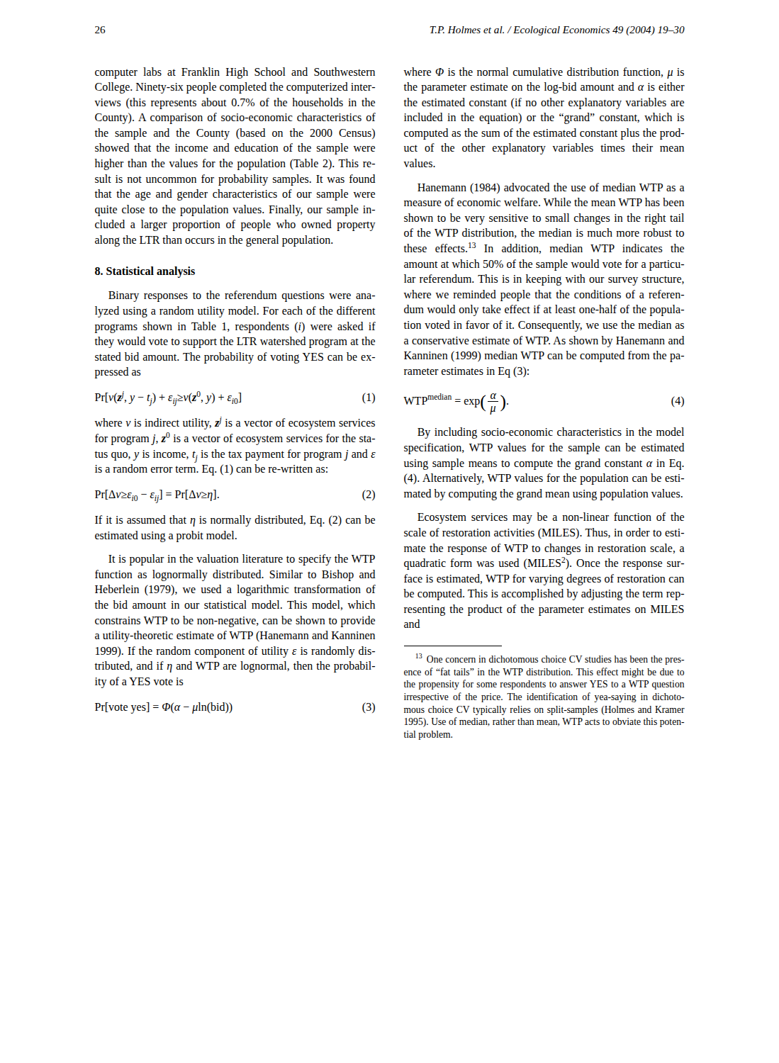26 T.P. Holmes et al. / Ecological Economics 49 (2004) 19–30
computer labs at Franklin High School and Southwestern College. Ninety-six people completed the computerized interviews (this represents about 0.7% of the households in the County). A comparison of socio-economic characteristics of the sample and the County (based on the 2000 Census) showed that the income and education of the sample were higher than the values for the population (Table 2). This result is not uncommon for probability samples. It was found that the age and gender characteristics of our sample were quite close to the population values. Finally, our sample included a larger proportion of people who owned property along the LTR than occurs in the general population.
8. Statistical analysis
Binary responses to the referendum questions were analyzed using a random utility model. For each of the different programs shown in Table 1, respondents (i) were asked if they would vote to support the LTR watershed program at the stated bid amount. The probability of voting YES can be expressed as
Pr[v(zj, y − tj) + εij≥v(z0, y) + εi0] (1)
where v is indirect utility, zj is a vector of ecosystem services for program j, z0 is a vector of ecosystem services for the status quo, y is income, tj is the tax payment for program j and ε is a random error term. Eq. (1) can be re-written as:
Pr[Δv≥εi0 − εij] = Pr[Δv≥η]. (2)
If it is assumed that η is normally distributed, Eq. (2) can be estimated using a probit model.
It is popular in the valuation literature to specify the WTP function as lognormally distributed. Similar to Bishop and Heberlein (1979), we used a logarithmic transformation of the bid amount in our statistical model. This model, which constrains WTP to be non-negative, can be shown to provide a utility-theoretic estimate of WTP (Hanemann and Kanninen 1999). If the random component of utility ε is randomly distributed, and if η and WTP are lognormal, then the probability of a YES vote is
Pr[vote yes] = Φ(α − μln(bid)) (3)
where Φ is the normal cumulative distribution function, μ is the parameter estimate on the log-bid amount and α is either the estimated constant (if no other explanatory variables are included in the equation) or the “grand” constant, which is computed as the sum of the estimated constant plus the product of the other explanatory variables times their mean values.
Hanemann (1984) advocated the use of median WTP as a measure of economic welfare. While the mean WTP has been shown to be very sensitive to small changes in the right tail of the WTP distribution, the median is much more robust to these effects.13 In addition, median WTP indicates the amount at which 50% of the sample would vote for a particular referendum. This is in keeping with our survey structure, where we reminded people that the conditions of a referendum would only take effect if at least one-half of the population voted in favor of it. Consequently, we use the median as a conservative estimate of WTP. As shown by Hanemann and Kanninen (1999) median WTP can be computed from the parameter estimates in Eq (3):
WTPmedian = exp(αμ). (4)
By including socio-economic characteristics in the model specification, WTP values for the sample can be estimated using sample means to compute the grand constant α in Eq. (4). Alternatively, WTP values for the population can be estimated by computing the grand mean using population values.
Ecosystem services may be a non-linear function of the scale of restoration activities (MILES). Thus, in order to estimate the response of WTP to changes in restoration scale, a quadratic form was used (MILES2). Once the response surface is estimated, WTP for varying degrees of restoration can be computed. This is accomplished by adjusting the term representing the product of the parameter estimates on MILES and
13 One concern in dichotomous choice CV studies has been the presence of “fat tails” in the WTP distribution. This effect might be due to the propensity for some respondents to answer YES to a WTP question irrespective of the price. The identification of yea-saying in dichotomous choice CV typically relies on split-samples (Holmes and Kramer 1995). Use of median, rather than mean, WTP acts to obviate this potential problem.